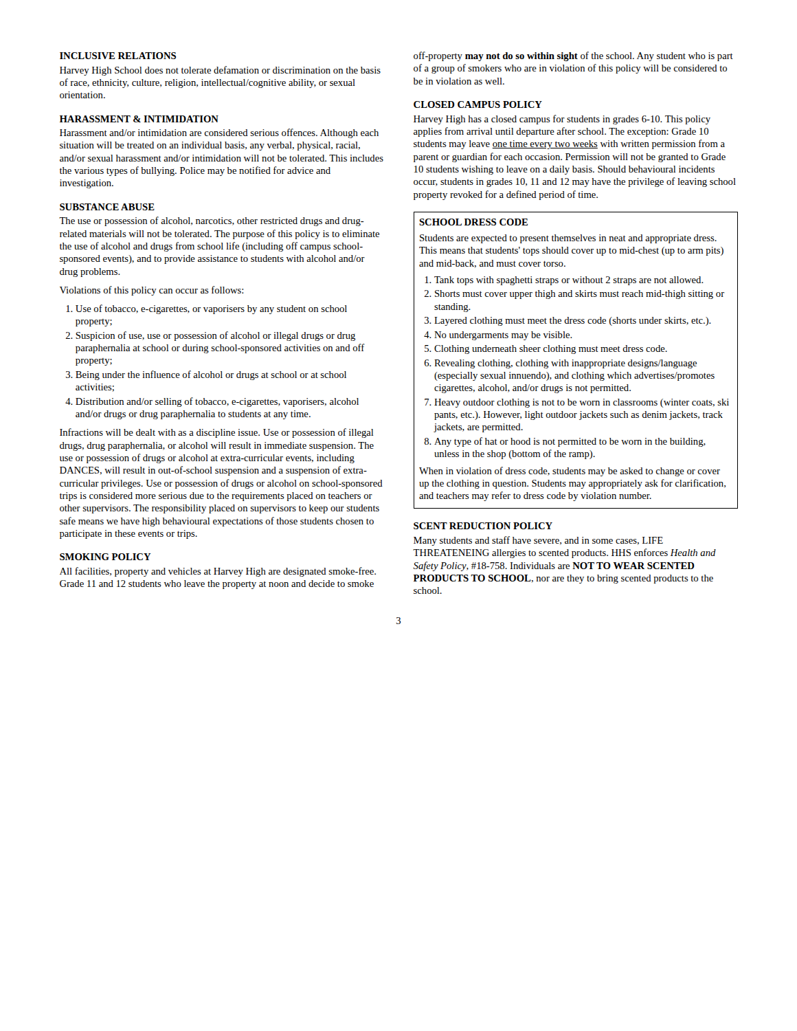Inclusive Relations
Harvey High School does not tolerate defamation or discrimination on the basis of race, ethnicity, culture, religion, intellectual/cognitive ability, or sexual orientation.
Harassment & Intimidation
Harassment and/or intimidation are considered serious offences. Although each situation will be treated on an individual basis, any verbal, physical, racial, and/or sexual harassment and/or intimidation will not be tolerated. This includes the various types of bullying. Police may be notified for advice and investigation.
Substance Abuse
The use or possession of alcohol, narcotics, other restricted drugs and drug-related materials will not be tolerated. The purpose of this policy is to eliminate the use of alcohol and drugs from school life (including off campus school-sponsored events), and to provide assistance to students with alcohol and/or drug problems.
Violations of this policy can occur as follows:
Use of tobacco, e-cigarettes, or vaporisers by any student on school property;
Suspicion of use, use or possession of alcohol or illegal drugs or drug paraphernalia at school or during school-sponsored activities on and off property;
Being under the influence of alcohol or drugs at school or at school activities;
Distribution and/or selling of tobacco, e-cigarettes, vaporisers, alcohol and/or drugs or drug paraphernalia to students at any time.
Infractions will be dealt with as a discipline issue. Use or possession of illegal drugs, drug paraphernalia, or alcohol will result in immediate suspension. The use or possession of drugs or alcohol at extra-curricular events, including DANCES, will result in out-of-school suspension and a suspension of extra-curricular privileges. Use or possession of drugs or alcohol on school-sponsored trips is considered more serious due to the requirements placed on teachers or other supervisors. The responsibility placed on supervisors to keep our students safe means we have high behavioural expectations of those students chosen to participate in these events or trips.
Smoking Policy
All facilities, property and vehicles at Harvey High are designated smoke-free. Grade 11 and 12 students who leave the property at noon and decide to smoke off-property may not do so within sight of the school. Any student who is part of a group of smokers who are in violation of this policy will be considered to be in violation as well.
Closed Campus Policy
Harvey High has a closed campus for students in grades 6-10. This policy applies from arrival until departure after school. The exception: Grade 10 students may leave one time every two weeks with written permission from a parent or guardian for each occasion. Permission will not be granted to Grade 10 students wishing to leave on a daily basis. Should behavioural incidents occur, students in grades 10, 11 and 12 may have the privilege of leaving school property revoked for a defined period of time.
School Dress Code
Students are expected to present themselves in neat and appropriate dress. This means that students' tops should cover up to mid-chest (up to arm pits) and mid-back, and must cover torso.
Tank tops with spaghetti straps or without 2 straps are not allowed.
Shorts must cover upper thigh and skirts must reach mid-thigh sitting or standing.
Layered clothing must meet the dress code (shorts under skirts, etc.).
No undergarments may be visible.
Clothing underneath sheer clothing must meet dress code.
Revealing clothing, clothing with inappropriate designs/language (especially sexual innuendo), and clothing which advertises/promotes cigarettes, alcohol, and/or drugs is not permitted.
Heavy outdoor clothing is not to be worn in classrooms (winter coats, ski pants, etc.). However, light outdoor jackets such as denim jackets, track jackets, are permitted.
Any type of hat or hood is not permitted to be worn in the building, unless in the shop (bottom of the ramp).
When in violation of dress code, students may be asked to change or cover up the clothing in question. Students may appropriately ask for clarification, and teachers may refer to dress code by violation number.
Scent Reduction Policy
Many students and staff have severe, and in some cases, LIFE THREATENEING allergies to scented products. HHS enforces Health and Safety Policy, #18-758. Individuals are NOT TO WEAR SCENTED PRODUCTS TO SCHOOL, nor are they to bring scented products to the school.
3